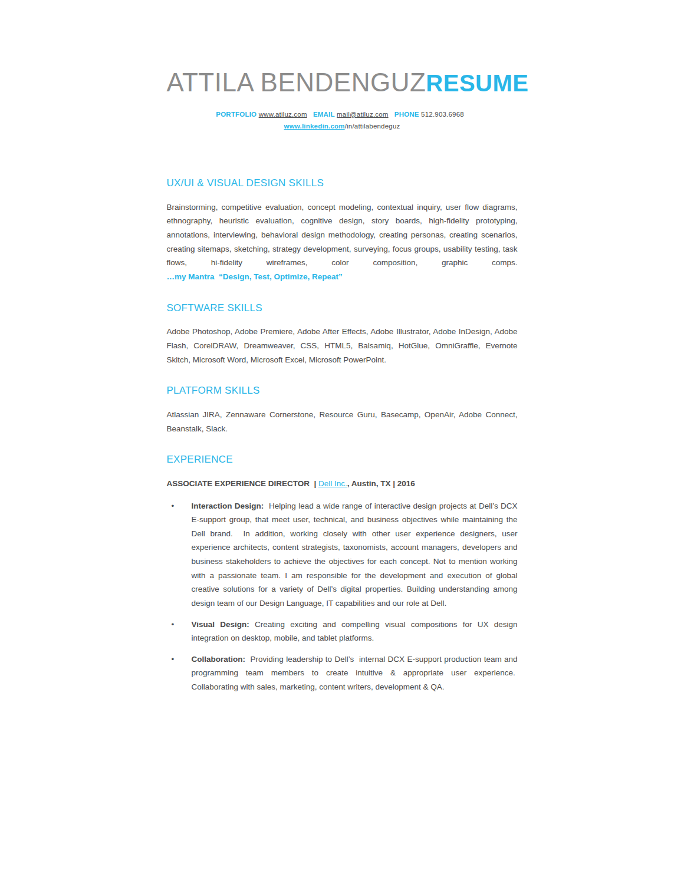Attila Bendenguz
Resume
PORTFOLIO www.atiluz.com EMAIL mail@atiluz.com PHONE 512.903.6968 www.linkedin.com/in/attilabendeguz
UX/UI & Visual Design Skills
Brainstorming, competitive evaluation, concept modeling, contextual inquiry, user flow diagrams, ethnography, heuristic evaluation, cognitive design, story boards, high-fidelity prototyping, annotations, interviewing, behavioral design methodology, creating personas, creating scenarios, creating sitemaps, sketching, strategy development, surveying, focus groups, usability testing, task flows, hi-fidelity wireframes, color composition, graphic comps. …my Mantra “Design, Test, Optimize, Repeat”
Software Skills
Adobe Photoshop, Adobe Premiere, Adobe After Effects, Adobe Illustrator, Adobe InDesign, Adobe Flash, CorelDRAW, Dreamweaver, CSS, HTML5, Balsamiq, HotGlue, OmniGraffle, Evernote Skitch, Microsoft Word, Microsoft Excel, Microsoft PowerPoint.
Platform Skills
Atlassian JIRA, Zennaware Cornerstone, Resource Guru, Basecamp, OpenAir, Adobe Connect, Beanstalk, Slack.
Experience
ASSOCIATE EXPERIENCE DIRECTOR | Dell Inc., Austin, TX | 2016
Interaction Design: Helping lead a wide range of interactive design projects at Dell’s DCX E-support group, that meet user, technical, and business objectives while maintaining the Dell brand. In addition, working closely with other user experience designers, user experience architects, content strategists, taxonomists, account managers, developers and business stakeholders to achieve the objectives for each concept. Not to mention working with a passionate team. I am responsible for the development and execution of global creative solutions for a variety of Dell’s digital properties. Building understanding among design team of our Design Language, IT capabilities and our role at Dell.
Visual Design: Creating exciting and compelling visual compositions for UX design integration on desktop, mobile, and tablet platforms.
Collaboration: Providing leadership to Dell’s internal DCX E-support production team and programming team members to create intuitive & appropriate user experience. Collaborating with sales, marketing, content writers, development & QA.